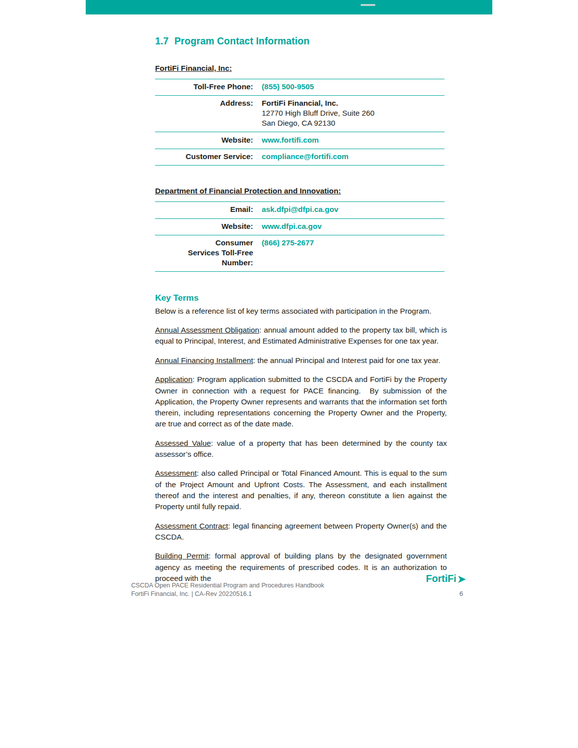1.7 Program Contact Information
FortiFi Financial, Inc:
| Toll-Free Phone: | (855) 500-9505 |
| Address: | FortiFi Financial, Inc. 12770 High Bluff Drive, Suite 260 San Diego, CA 92130 |
| Website: | www.fortifi.com |
| Customer Service: | compliance@fortifi.com |
Department of Financial Protection and Innovation:
| Email: | ask.dfpi@dfpi.ca.gov |
| Website: | www.dfpi.ca.gov |
| Consumer Services Toll-Free Number: | (866) 275-2677 |
Key Terms
Below is a reference list of key terms associated with participation in the Program.
Annual Assessment Obligation: annual amount added to the property tax bill, which is equal to Principal, Interest, and Estimated Administrative Expenses for one tax year.
Annual Financing Installment: the annual Principal and Interest paid for one tax year.
Application: Program application submitted to the CSCDA and FortiFi by the Property Owner in connection with a request for PACE financing. By submission of the Application, the Property Owner represents and warrants that the information set forth therein, including representations concerning the Property Owner and the Property, are true and correct as of the date made.
Assessed Value: value of a property that has been determined by the county tax assessor’s office.
Assessment: also called Principal or Total Financed Amount. This is equal to the sum of the Project Amount and Upfront Costs. The Assessment, and each installment thereof and the interest and penalties, if any, thereon constitute a lien against the Property until fully repaid.
Assessment Contract: legal financing agreement between Property Owner(s) and the CSCDA.
Building Permit: formal approval of building plans by the designated government agency as meeting the requirements of prescribed codes. It is an authorization to proceed with the
CSCDA Open PACE Residential Program and Procedures Handbook
FortiFi Financial, Inc. | CA-Rev 20220516.1
Forti Fi➤
6